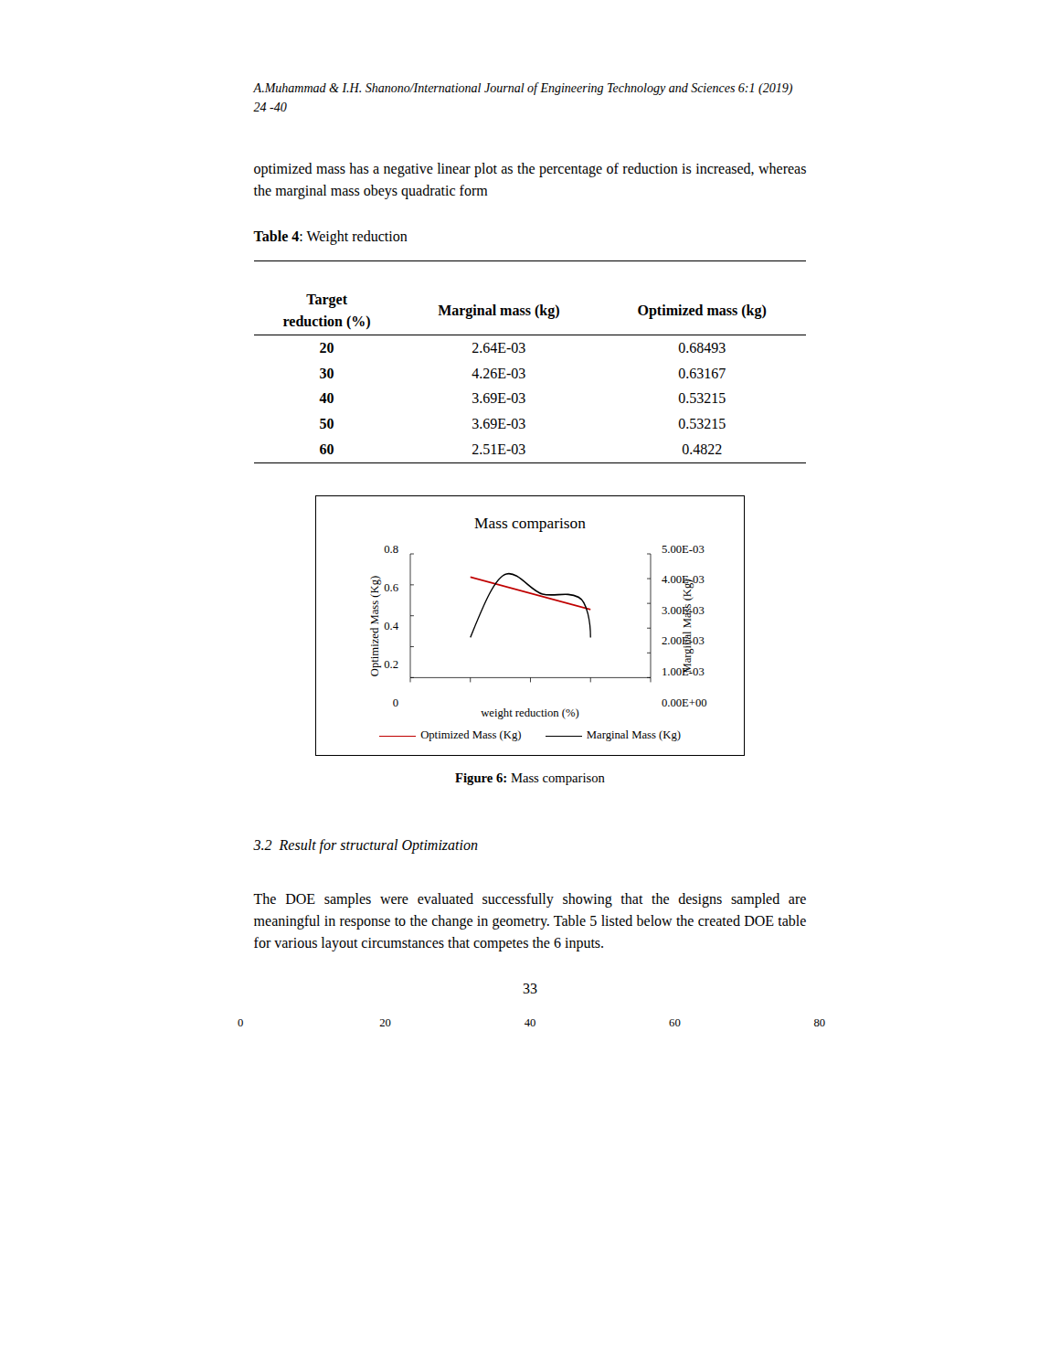A.Muhammad & I.H. Shanono/International Journal of Engineering Technology and Sciences 6:1 (2019) 24 -40
optimized mass has a negative linear plot as the percentage of reduction is increased, whereas the marginal mass obeys quadratic form
Table 4: Weight reduction
| Target reduction (%) | Marginal mass (kg) | Optimized mass (kg) |
| --- | --- | --- |
| 20 | 2.64E-03 | 0.68493 |
| 30 | 4.26E-03 | 0.63167 |
| 40 | 3.69E-03 | 0.53215 |
| 50 | 3.69E-03 | 0.53215 |
| 60 | 2.51E-03 | 0.4822 |
Mass comparison
Optimized Mass (Kg)
0.8 0.6 0.4 0.2 0
Marginal Mass (Kg)
5.00E-03 4.00E-03 3.00E-03 2.00E-03 1.00E-03 0.00E+00
0 20 40 60 80
weight reduction (%)
Optimized Mass (Kg) Marginal Mass (Kg)
Figure 6: Mass comparison
3.2 Result for structural Optimization
The DOE samples were evaluated successfully showing that the designs sampled are meaningful in response to the change in geometry. Table 5 listed below the created DOE table for various layout circumstances that competes the 6 inputs.
33